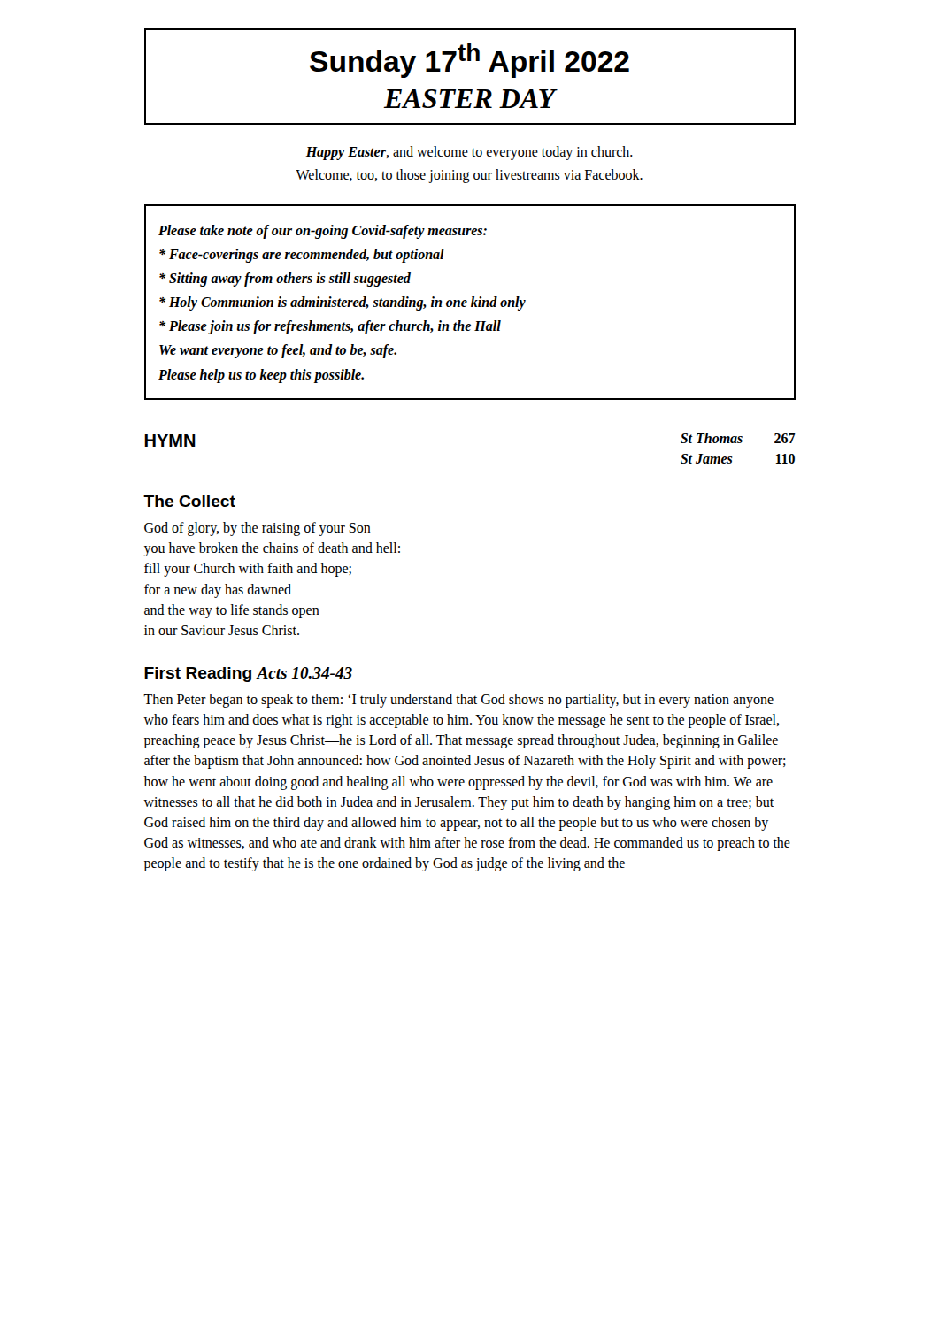Sunday 17th April 2022
EASTER DAY
Happy Easter, and welcome to everyone today in church.
Welcome, too, to those joining our livestreams via Facebook.
Please take note of our on-going Covid-safety measures:
* Face-coverings are recommended, but optional
* Sitting away from others is still suggested
* Holy Communion is administered, standing, in one kind only
* Please join us for refreshments, after church, in the Hall
We want everyone to feel, and to be, safe.
Please help us to keep this possible.
HYMN
| St Thomas | 267 |
| St James | 110 |
The Collect
God of glory, by the raising of your Son
you have broken the chains of death and hell:
fill your Church with faith and hope;
for a new day has dawned
and the way to life stands open
in our Saviour Jesus Christ.
First Reading Acts 10.34-43
Then Peter began to speak to them: ‘I truly understand that God shows no partiality, but in every nation anyone who fears him and does what is right is acceptable to him. You know the message he sent to the people of Israel, preaching peace by Jesus Christ—he is Lord of all. That message spread throughout Judea, beginning in Galilee after the baptism that John announced: how God anointed Jesus of Nazareth with the Holy Spirit and with power; how he went about doing good and healing all who were oppressed by the devil, for God was with him. We are witnesses to all that he did both in Judea and in Jerusalem. They put him to death by hanging him on a tree; but God raised him on the third day and allowed him to appear, not to all the people but to us who were chosen by God as witnesses, and who ate and drank with him after he rose from the dead. He commanded us to preach to the people and to testify that he is the one ordained by God as judge of the living and the